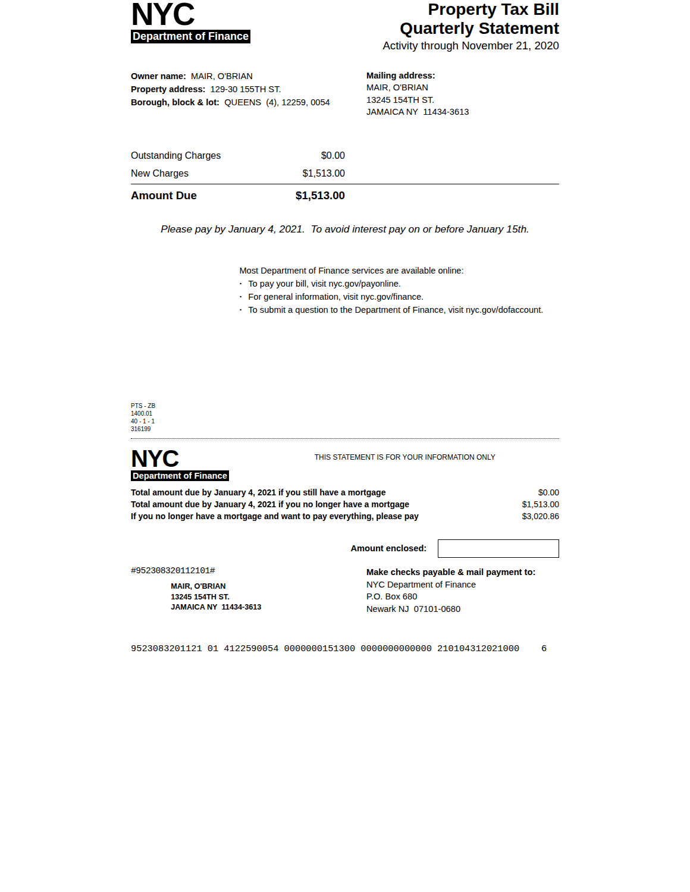NYC
Department of Finance
Property Tax Bill
Quarterly Statement
Activity through November 21, 2020
Owner name: MAIR, O'BRIAN
Property address: 129-30 155TH ST.
Borough, block & lot: QUEENS (4), 12259, 0054
Mailing address:
MAIR, O'BRIAN
13245 154TH ST.
JAMAICA NY 11434-3613
| Outstanding Charges | $0.00 | |
| New Charges | $1,513.00 | |
| Amount Due | $1,513.00 | |
Please pay by January 4, 2021. To avoid interest pay on or before January 15th.
Most Department of Finance services are available online:
To pay your bill, visit nyc.gov/payonline.
For general information, visit nyc.gov/finance.
To submit a question to the Department of Finance, visit nyc.gov/dofaccount.
PTS - ZB
1400.01
40 - 1 - 1
316199
NYC
Department of Finance
THIS STATEMENT IS FOR YOUR INFORMATION ONLY
| Total amount due by January 4, 2021 if you still have a mortgage | $0.00 |
| Total amount due by January 4, 2021 if you no longer have a mortgage | $1,513.00 |
| If you no longer have a mortgage and want to pay everything, please pay | $3,020.86 |
Amount enclosed:
#952308320112101#
MAIR, O'BRIAN
13245 154TH ST.
JAMAICA NY 11434-3613
Make checks payable & mail payment to:
NYC Department of Finance
P.O. Box 680
Newark NJ 07101-0680
9523083201121 01 4122590054 0000000151300 0000000000000 210104312021000 6